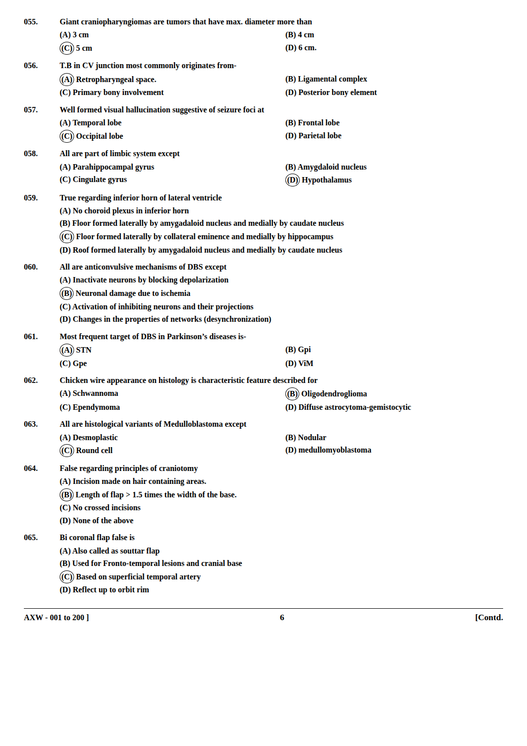055.
Giant craniopharyngiomas are tumors that have max. diameter more than
(A) 3 cm
(B) 4 cm
(C) 5 cm
(D) 6 cm.
056.
T.B in CV junction most commonly originates from-
(A) Retropharyngeal space.
(B) Ligamental complex
(C) Primary bony involvement
(D) Posterior bony element
057.
Well formed visual hallucination suggestive of seizure foci at
(A) Temporal lobe
(B) Frontal lobe
(C) Occipital lobe
(D) Parietal lobe
058.
All are part of limbic system except
(A) Parahippocampal gyrus
(B) Amygdaloid nucleus
(C) Cingulate gyrus
(D) Hypothalamus
059.
True regarding inferior horn of lateral ventricle
(A) No choroid plexus in inferior horn
(B) Floor formed laterally by amygadaloid nucleus and medially by caudate nucleus
(C) Floor formed laterally by collateral eminence and medially by hippocampus
(D) Roof formed laterally by amygadaloid nucleus and medially by caudate nucleus
060.
All are anticonvulsive mechanisms of DBS except
(A) Inactivate neurons by blocking depolarization
(B) Neuronal damage due to ischemia
(C) Activation of inhibiting neurons and their projections
(D) Changes in the properties of networks (desynchronization)
061.
Most frequent target of DBS in Parkinson’s diseases is-
(A) STN
(B) Gpi
(C) Gpe
(D) ViM
062.
Chicken wire appearance on histology is characteristic feature described for
(A) Schwannoma
(B) Oligodendroglioma
(C) Ependymoma
(D) Diffuse astrocytoma-gemistocytic
063.
All are histological variants of Medulloblastoma except
(A) Desmoplastic
(B) Nodular
(C) Round cell
(D) medullomyoblastoma
064.
False regarding principles of craniotomy
(A) Incision made on hair containing areas.
(B) Length of flap > 1.5 times the width of the base.
(C) No crossed incisions
(D) None of the above
065.
Bi coronal flap false is
(A) Also called as souttar flap
(B) Used for Fronto-temporal lesions and cranial base
(C) Based on superficial temporal artery
(D) Reflect up to orbit rim
AXW - 001 to 200 ]
6
[Contd.